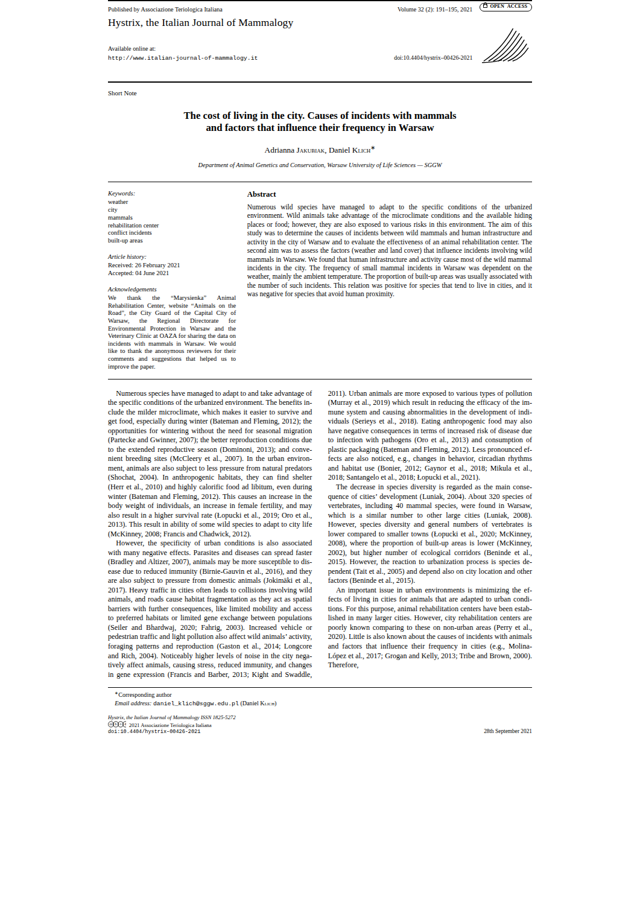OPEN ACCESS
Published by Associazione Teriologica Italiana
Volume 32 (2): 191–195, 2021
Hystrix, the Italian Journal of Mammalogy
Available online at:
http://www.italian-journal-of-mammalogy.it doi:10.4404/hystrix–00426-2021
Short Note
The cost of living in the city. Causes of incidents with mammals
and factors that influence their frequency in Warsaw
Adrianna Jakubiak, Daniel Klich∗
Department of Animal Genetics and Conservation, Warsaw University of Life Sciences — SGGW
Keywords:
weather
city
mammals
rehabilitation center
conflict incidents
built-up areas
Article history:
Received: 26 February 2021
Accepted: 04 June 2021
Acknowledgements
We thank the “Marysienka” Animal Rehabilitation Center, website “Animals on the Road”, the City Guard of the Capital City of Warsaw, the Regional Directorate for Environmental Protection in Warsaw and the Veterinary Clinic at OAZA for sharing the data on incidents with mammals in Warsaw. We would like to thank the anonymous reviewers for their comments and suggestions that helped us to improve the paper.
Abstract
Numerous wild species have managed to adapt to the specific conditions of the urbanized environment. Wild animals take advantage of the microclimate conditions and the available hiding places or food; however, they are also exposed to various risks in this environment. The aim of this study was to determine the causes of incidents between wild mammals and human infrastructure and activity in the city of Warsaw and to evaluate the effectiveness of an animal rehabilitation center. The second aim was to assess the factors (weather and land cover) that influence incidents involving wild mammals in Warsaw. We found that human infrastructure and activity cause most of the wild mammal incidents in the city. The frequency of small mammal incidents in Warsaw was dependent on the weather, mainly the ambient temperature. The proportion of built-up areas was usually associated with the number of such incidents. This relation was positive for species that tend to live in cities, and it was negative for species that avoid human proximity.
Numerous species have managed to adapt to and take advantage of the specific conditions of the urbanized environment. The benefits include the milder microclimate, which makes it easier to survive and get food, especially during winter (Bateman and Fleming, 2012); the opportunities for wintering without the need for seasonal migration (Partecke and Gwinner, 2007); the better reproduction conditions due to the extended reproductive season (Dominoni, 2013); and convenient breeding sites (McCleery et al., 2007). In the urban environment, animals are also subject to less pressure from natural predators (Shochat, 2004). In anthropogenic habitats, they can find shelter (Herr et al., 2010) and highly calorific food ad libitum, even during winter (Bateman and Fleming, 2012). This causes an increase in the body weight of individuals, an increase in female fertility, and may also result in a higher survival rate (Łopucki et al., 2019; Oro et al., 2013). This result in ability of some wild species to adapt to city life (McKinney, 2008; Francis and Chadwick, 2012).
However, the specificity of urban conditions is also associated with many negative effects. Parasites and diseases can spread faster (Bradley and Altizer, 2007), animals may be more susceptible to disease due to reduced immunity (Birnie-Gauvin et al., 2016), and they are also subject to pressure from domestic animals (Jokimäki et al., 2017). Heavy traffic in cities often leads to collisions involving wild animals, and roads cause habitat fragmentation as they act as spatial barriers with further consequences, like limited mobility and access to preferred habitats or limited gene exchange between populations (Seiler and Bhardwaj, 2020; Fahrig, 2003). Increased vehicle or pedestrian traffic and light pollution also affect wild animals’ activity, foraging patterns and reproduction (Gaston et al., 2014; Longcore and Rich, 2004). Noticeably higher levels of noise in the city negatively affect animals, causing stress, reduced immunity, and changes in gene expression (Francis and Barber, 2013; Kight and Swaddle, 2011). Urban animals are more exposed to various types of pollution (Murray et al., 2019) which result in reducing the efficacy of the immune system and causing abnormalities in the development of individuals (Serieys et al., 2018). Eating anthropogenic food may also have negative consequences in terms of increased risk of disease due to infection with pathogens (Oro et al., 2013) and consumption of plastic packaging (Bateman and Fleming, 2012). Less pronounced effects are also noticed, e.g., changes in behavior, circadian rhythms and habitat use (Bonier, 2012; Gaynor et al., 2018; Mikula et al., 2018; Santangelo et al., 2018; Łopucki et al., 2021).
The decrease in species diversity is regarded as the main consequence of cities’ development (Luniak, 2004). About 320 species of vertebrates, including 40 mammal species, were found in Warsaw, which is a similar number to other large cities (Luniak, 2008). However, species diversity and general numbers of vertebrates is lower compared to smaller towns (Łopucki et al., 2020; McKinney, 2008), where the proportion of built-up areas is lower (McKinney, 2002), but higher number of ecological corridors (Beninde et al., 2015). However, the reaction to urbanization process is species dependent (Tait et al., 2005) and depend also on city location and other factors (Beninde et al., 2015).
An important issue in urban environments is minimizing the effects of living in cities for animals that are adapted to urban conditions. For this purpose, animal rehabilitation centers have been established in many larger cities. However, city rehabilitation centers are poorly known comparing to these on non-urban areas (Perry et al., 2020). Little is also known about the causes of incidents with animals and factors that influence their frequency in cities (e.g., Molina-López et al., 2017; Grogan and Kelly, 2013; Tribe and Brown, 2000). Therefore,
∗Corresponding author
Email address: daniel_klich@sggw.edu.pl (Daniel Klich)
Hystrix, the Italian Journal of Mammalogy ISSN 1825-5272
cc b n d 2021 Associazione Teriologica Italiana
doi:10.4404/hystrix–00426-2021
28th September 2021